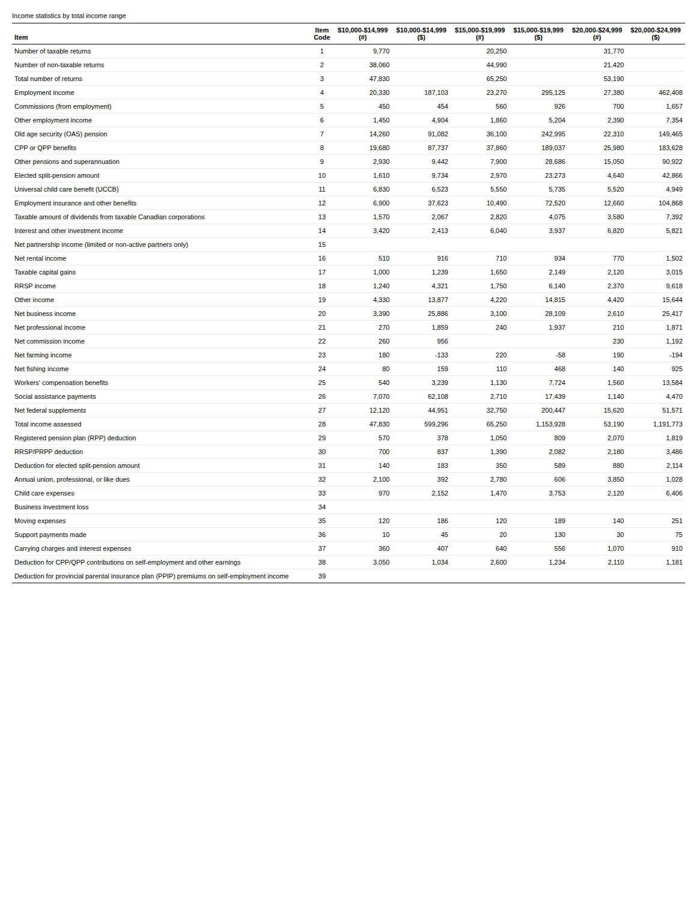Income statistics by total income range
| Item | Item Code | $10,000-$14,999 (#) | $10,000-$14,999 ($) | $15,000-$19,999 (#) | $15,000-$19,999 ($) | $20,000-$24,999 (#) | $20,000-$24,999 ($) |
| --- | --- | --- | --- | --- | --- | --- | --- |
| Number of taxable returns | 1 | 9,770 | | 20,250 | | 31,770 | |
| Number of non-taxable returns | 2 | 38,060 | | 44,990 | | 21,420 | |
| Total number of returns | 3 | 47,830 | | 65,250 | | 53,190 | |
| Employment income | 4 | 20,330 | 187,103 | 23,270 | 295,125 | 27,380 | 462,408 |
| Commissions (from employment) | 5 | 450 | 454 | 560 | 926 | 700 | 1,657 |
| Other employment income | 6 | 1,450 | 4,904 | 1,860 | 5,204 | 2,390 | 7,354 |
| Old age security (OAS) pension | 7 | 14,260 | 91,082 | 36,100 | 242,995 | 22,310 | 149,465 |
| CPP or QPP benefits | 8 | 19,680 | 87,737 | 37,860 | 189,037 | 25,980 | 183,628 |
| Other pensions and superannuation | 9 | 2,930 | 9,442 | 7,900 | 28,686 | 15,050 | 90,922 |
| Elected split-pension amount | 10 | 1,610 | 9,734 | 2,970 | 23,273 | 4,640 | 42,866 |
| Universal child care benefit (UCCB) | 11 | 6,830 | 6,523 | 5,550 | 5,735 | 5,520 | 4,949 |
| Employment insurance and other benefits | 12 | 6,900 | 37,623 | 10,490 | 72,520 | 12,660 | 104,868 |
| Taxable amount of dividends from taxable Canadian corporations | 13 | 1,570 | 2,067 | 2,820 | 4,075 | 3,580 | 7,392 |
| Interest and other investment income | 14 | 3,420 | 2,413 | 6,040 | 3,937 | 6,820 | 5,821 |
| Net partnership income (limited or non-active partners only) | 15 | | | | | | |
| Net rental income | 16 | 510 | 916 | 710 | 934 | 770 | 1,502 |
| Taxable capital gains | 17 | 1,000 | 1,239 | 1,650 | 2,149 | 2,120 | 3,015 |
| RRSP income | 18 | 1,240 | 4,321 | 1,750 | 6,140 | 2,370 | 9,618 |
| Other income | 19 | 4,330 | 13,877 | 4,220 | 14,815 | 4,420 | 15,644 |
| Net business income | 20 | 3,390 | 25,886 | 3,100 | 28,109 | 2,610 | 25,417 |
| Net professional income | 21 | 270 | 1,859 | 240 | 1,937 | 210 | 1,871 |
| Net commission income | 22 | 260 | 956 | | | 230 | 1,192 |
| Net farming income | 23 | 180 | -133 | 220 | -58 | 190 | -194 |
| Net fishing income | 24 | 80 | 159 | 110 | 468 | 140 | 925 |
| Workers' compensation benefits | 25 | 540 | 3,239 | 1,130 | 7,724 | 1,560 | 13,584 |
| Social assistance payments | 26 | 7,070 | 62,108 | 2,710 | 17,439 | 1,140 | 4,470 |
| Net federal supplements | 27 | 12,120 | 44,951 | 32,750 | 200,447 | 15,620 | 51,571 |
| Total income assessed | 28 | 47,830 | 599,296 | 65,250 | 1,153,928 | 53,190 | 1,191,773 |
| Registered pension plan (RPP) deduction | 29 | 570 | 378 | 1,050 | 809 | 2,070 | 1,819 |
| RRSP/PRPP deduction | 30 | 700 | 837 | 1,390 | 2,082 | 2,180 | 3,486 |
| Deduction for elected split-pension amount | 31 | 140 | 183 | 350 | 589 | 880 | 2,114 |
| Annual union, professional, or like dues | 32 | 2,100 | 392 | 2,780 | 606 | 3,850 | 1,028 |
| Child care expenses | 33 | 970 | 2,152 | 1,470 | 3,753 | 2,120 | 6,406 |
| Business investment loss | 34 | | | | | | |
| Moving expenses | 35 | 120 | 186 | 120 | 189 | 140 | 251 |
| Support payments made | 36 | 10 | 45 | 20 | 130 | 30 | 75 |
| Carrying charges and interest expenses | 37 | 360 | 407 | 640 | 556 | 1,070 | 910 |
| Deduction for CPP/QPP contributions on self-employment and other earnings | 38 | 3,050 | 1,034 | 2,600 | 1,234 | 2,110 | 1,181 |
| Deduction for provincial parental insurance plan (PPIP) premiums on self-employment income | 39 | | | | | | |